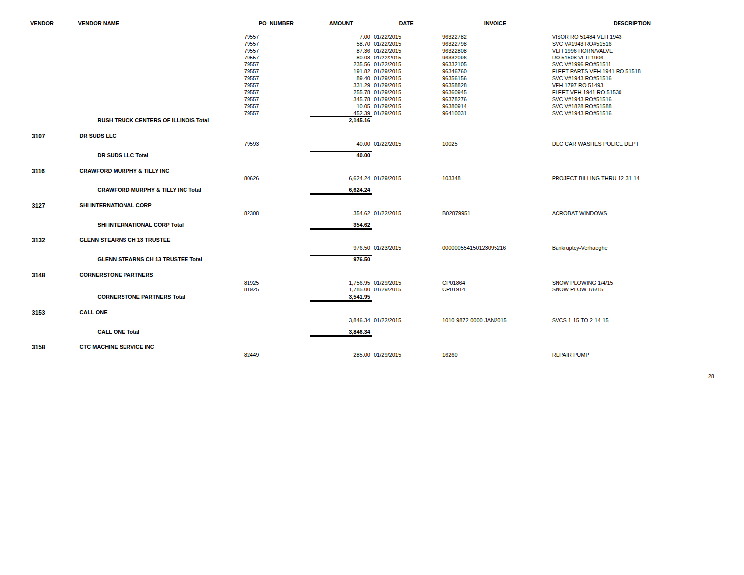| VENDOR | VENDOR NAME | PO_NUMBER | AMOUNT | DATE | INVOICE | DESCRIPTION |
| --- | --- | --- | --- | --- | --- | --- |
| | | 79557 | 7.00 | 01/22/2015 | 96322782 | VISOR RO 51484 VEH 1943 |
| | | 79557 | 58.70 | 01/22/2015 | 96322798 | SVC V#1943 RO#51516 |
| | | 79557 | 87.36 | 01/22/2015 | 96322808 | VEH 1996 HORN/VALVE |
| | | 79557 | 80.03 | 01/22/2015 | 96332096 | RO 51508 VEH 1906 |
| | | 79557 | 235.56 | 01/22/2015 | 96332105 | SVC V#1996 RO#51511 |
| | | 79557 | 191.82 | 01/29/2015 | 96346760 | FLEET PARTS VEH 1941 RO 51518 |
| | | 79557 | 89.40 | 01/29/2015 | 96356156 | SVC V#1943 RO#51516 |
| | | 79557 | 331.29 | 01/29/2015 | 96358828 | VEH 1797 RO 51493 |
| | | 79557 | 255.78 | 01/29/2015 | 96360945 | FLEET VEH 1941 RO 51530 |
| | | 79557 | 345.78 | 01/29/2015 | 96378276 | SVC V#1943 RO#51516 |
| | | 79557 | 10.05 | 01/29/2015 | 96380914 | SVC V#1828 RO#51588 |
| | | 79557 | 452.39 | 01/29/2015 | 96410031 | SVC V#1943 RO#51516 |
| | RUSH TRUCK CENTERS OF ILLINOIS Total | | 2,145.16 | | | |
| 3107 | DR SUDS LLC | | | | | |
| | | 79593 | 40.00 | 01/22/2015 | 10025 | DEC CAR WASHES POLICE DEPT |
| | DR SUDS LLC Total | | 40.00 | | | |
| 3116 | CRAWFORD MURPHY & TILLY INC | | | | | |
| | | 80626 | 6,624.24 | 01/29/2015 | 103348 | PROJECT BILLING THRU 12-31-14 |
| | CRAWFORD MURPHY & TILLY INC Total | | 6,624.24 | | | |
| 3127 | SHI INTERNATIONAL CORP | | | | | |
| | | 82308 | 354.62 | 01/22/2015 | B02879951 | ACROBAT WINDOWS |
| | SHI INTERNATIONAL CORP Total | | 354.62 | | | |
| 3132 | GLENN STEARNS CH 13 TRUSTEE | | | | | |
| | | | 976.50 | 01/23/2015 | 000000554150123095216 | Bankruptcy-Verhaeghe |
| | GLENN STEARNS CH 13 TRUSTEE Total | | 976.50 | | | |
| 3148 | CORNERSTONE PARTNERS | | | | | |
| | | 81925 | 1,756.95 | 01/29/2015 | CP01864 | SNOW PLOWING 1/4/15 |
| | | 81925 | 1,785.00 | 01/29/2015 | CP01914 | SNOW PLOW 1/6/15 |
| | CORNERSTONE PARTNERS Total | | 3,541.95 | | | |
| 3153 | CALL ONE | | | | | |
| | | | 3,846.34 | 01/22/2015 | 1010-9872-0000-JAN2015 | SVCS 1-15 TO 2-14-15 |
| | CALL ONE Total | | 3,846.34 | | | |
| 3158 | CTC MACHINE SERVICE INC | | | | | |
| | | 82449 | 285.00 | 01/29/2015 | 16260 | REPAIR PUMP |
28